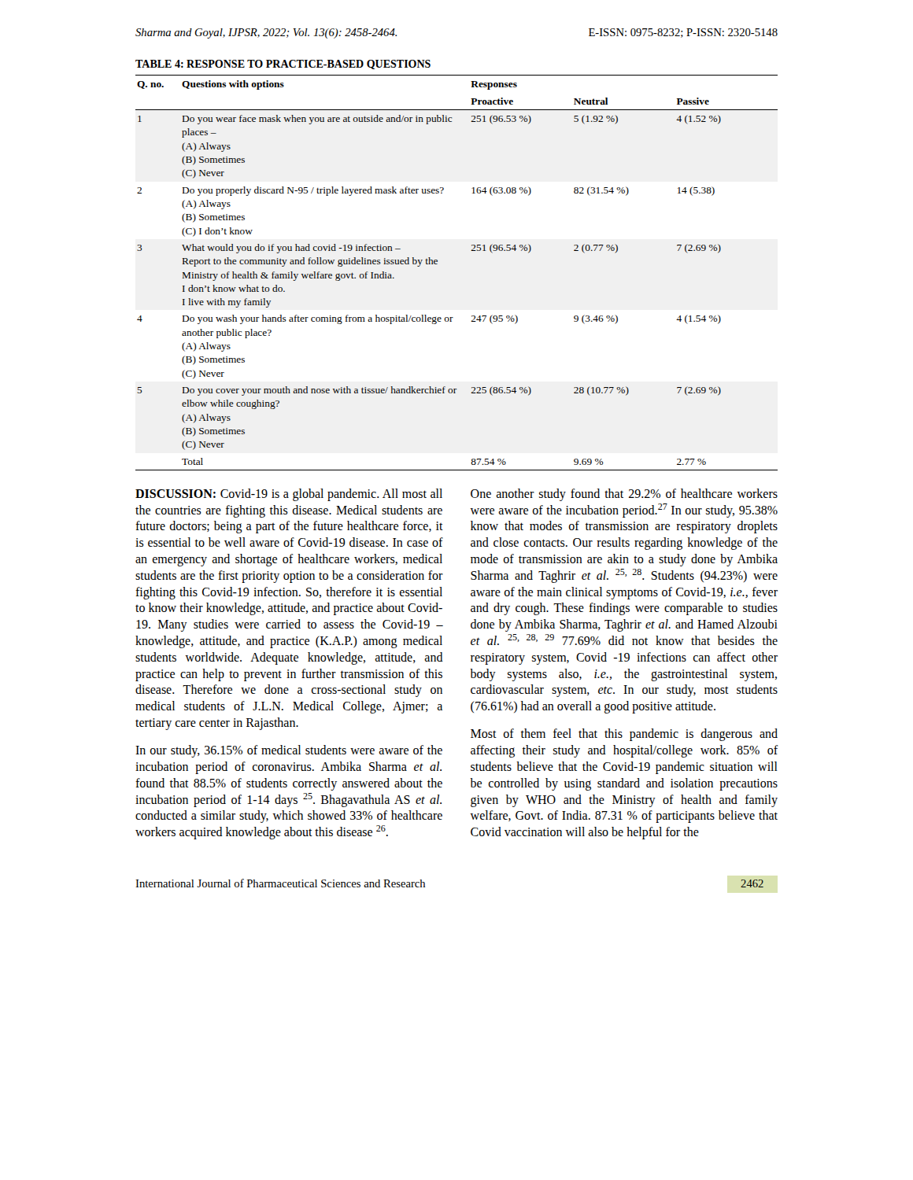Sharma and Goyal, IJPSR, 2022; Vol. 13(6): 2458-2464.
E-ISSN: 0975-8232; P-ISSN: 2320-5148
TABLE 4: RESPONSE TO PRACTICE-BASED QUESTIONS
| Q. no. | Questions with options | Responses |
| --- | --- | --- |
| | | Proactive | Neutral | Passive |
| 1 | Do you wear face mask when you are at outside and/or in public places – (A) Always (B) Sometimes (C) Never | 251 (96.53 %) | 5 (1.92 %) | 4 (1.52 %) |
| 2 | Do you properly discard N-95 / triple layered mask after uses? (A) Always (B) Sometimes (C) I don’t know | 164 (63.08 %) | 82 (31.54 %) | 14 (5.38) |
| 3 | What would you do if you had covid -19 infection – Report to the community and follow guidelines issued by the Ministry of health & family welfare govt. of India. I don’t know what to do. I live with my family | 251 (96.54 %) | 2 (0.77 %) | 7 (2.69 %) |
| 4 | Do you wash your hands after coming from a hospital/college or another public place? (A) Always (B) Sometimes (C) Never | 247 (95 %) | 9 (3.46 %) | 4 (1.54 %) |
| 5 | Do you cover your mouth and nose with a tissue/ handkerchief or elbow while coughing? (A) Always (B) Sometimes (C) Never | 225 (86.54 %) | 28 (10.77 %) | 7 (2.69 %) |
| | Total | 87.54 % | 9.69 % | 2.77 % |
DISCUSSION: Covid-19 is a global pandemic. All most all the countries are fighting this disease. Medical students are future doctors; being a part of the future healthcare force, it is essential to be well aware of Covid-19 disease. In case of an emergency and shortage of healthcare workers, medical students are the first priority option to be a consideration for fighting this Covid-19 infection. So, therefore it is essential to know their knowledge, attitude, and practice about Covid-19. Many studies were carried to assess the Covid-19 – knowledge, attitude, and practice (K.A.P.) among medical students worldwide. Adequate knowledge, attitude, and practice can help to prevent in further transmission of this disease. Therefore we done a cross-sectional study on medical students of J.L.N. Medical College, Ajmer; a tertiary care center in Rajasthan.
In our study, 36.15% of medical students were aware of the incubation period of coronavirus. Ambika Sharma et al. found that 88.5% of students correctly answered about the incubation period of 1-14 days 25. Bhagavathula AS et al. conducted a similar study, which showed 33% of healthcare workers acquired knowledge about this disease 26.
One another study found that 29.2% of healthcare workers were aware of the incubation period.27 In our study, 95.38% know that modes of transmission are respiratory droplets and close contacts. Our results regarding knowledge of the mode of transmission are akin to a study done by Ambika Sharma and Taghrir et al. 25, 28. Students (94.23%) were aware of the main clinical symptoms of Covid-19, i.e., fever and dry cough. These findings were comparable to studies done by Ambika Sharma, Taghrir et al. and Hamed Alzoubi et al. 25, 28, 29 77.69% did not know that besides the respiratory system, Covid -19 infections can affect other body systems also, i.e., the gastrointestinal system, cardiovascular system, etc. In our study, most students (76.61%) had an overall a good positive attitude.
Most of them feel that this pandemic is dangerous and affecting their study and hospital/college work. 85% of students believe that the Covid-19 pandemic situation will be controlled by using standard and isolation precautions given by WHO and the Ministry of health and family welfare, Govt. of India. 87.31 % of participants believe that Covid vaccination will also be helpful for the
International Journal of Pharmaceutical Sciences and Research
2462